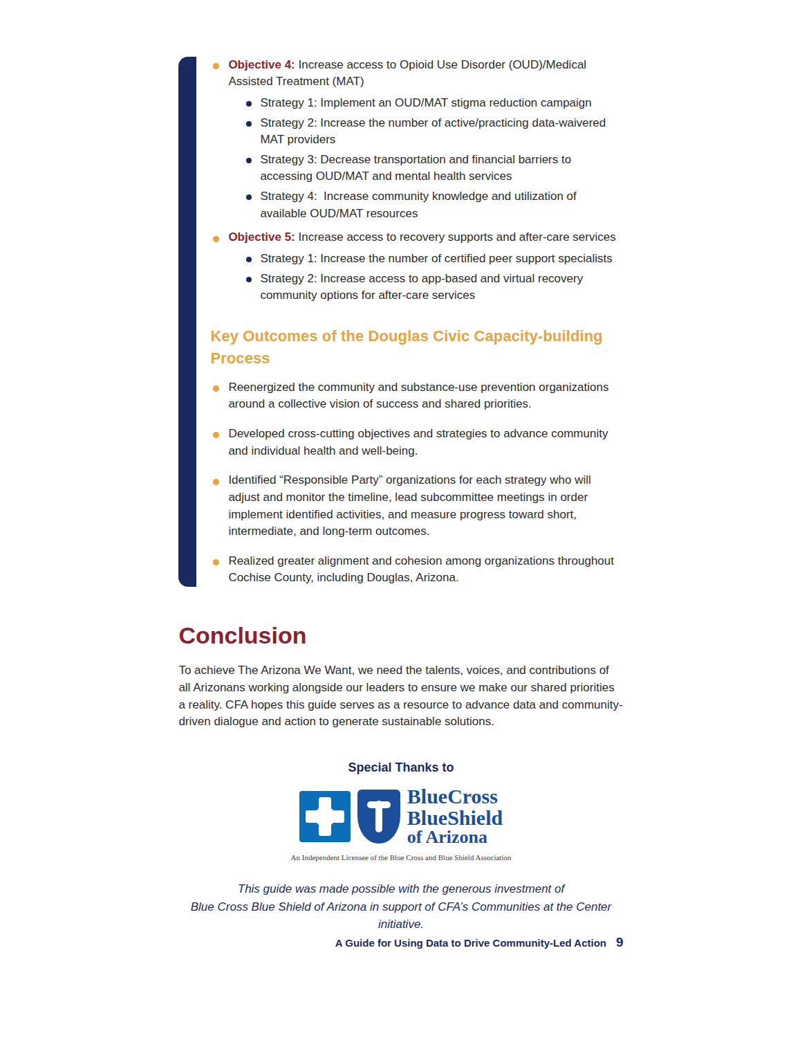Objective 4: Increase access to Opioid Use Disorder (OUD)/Medical Assisted Treatment (MAT)
Strategy 1: Implement an OUD/MAT stigma reduction campaign
Strategy 2: Increase the number of active/practicing data-waivered MAT providers
Strategy 3: Decrease transportation and financial barriers to accessing OUD/MAT and mental health services
Strategy 4: Increase community knowledge and utilization of available OUD/MAT resources
Objective 5: Increase access to recovery supports and after-care services
Strategy 1: Increase the number of certified peer support specialists
Strategy 2: Increase access to app-based and virtual recovery community options for after-care services
Key Outcomes of the Douglas Civic Capacity-building Process
Reenergized the community and substance-use prevention organizations around a collective vision of success and shared priorities.
Developed cross-cutting objectives and strategies to advance community and individual health and well-being.
Identified “Responsible Party” organizations for each strategy who will adjust and monitor the timeline, lead subcommittee meetings in order implement identified activities, and measure progress toward short, intermediate, and long-term outcomes.
Realized greater alignment and cohesion among organizations throughout Cochise County, including Douglas, Arizona.
Conclusion
To achieve The Arizona We Want, we need the talents, voices, and contributions of all Arizonans working alongside our leaders to ensure we make our shared priorities a reality. CFA hopes this guide serves as a resource to advance data and community-driven dialogue and action to generate sustainable solutions.
Special Thanks to
BlueCross BlueShield of Arizona
An Independent Licensee of the Blue Cross and Blue Shield Association
This guide was made possible with the generous investment of
Blue Cross Blue Shield of Arizona in support of CFA’s Communities at the Center initiative.
A Guide for Using Data to Drive Community-Led Action 9